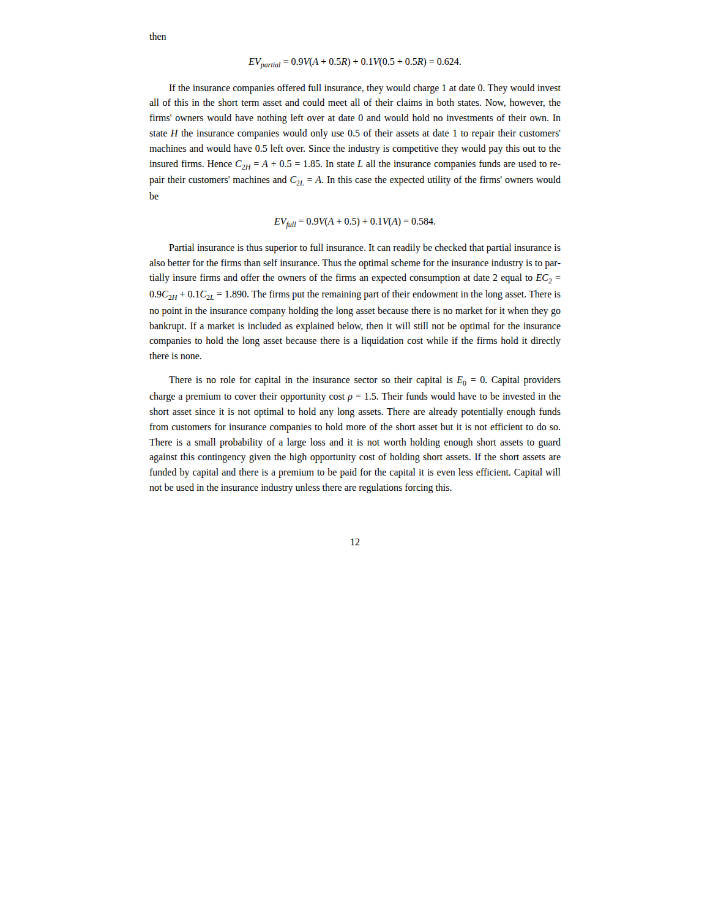then
EVpartial = 0.9V(A + 0.5R) + 0.1V(0.5 + 0.5R) = 0.624.
If the insurance companies offered full insurance, they would charge 1 at date 0. They would invest all of this in the short term asset and could meet all of their claims in both states. Now, however, the firms' owners would have nothing left over at date 0 and would hold no investments of their own. In state H the insurance companies would only use 0.5 of their assets at date 1 to repair their customers' machines and would have 0.5 left over. Since the industry is competitive they would pay this out to the insured firms. Hence C2H = A + 0.5 = 1.85. In state L all the insurance companies funds are used to repair their customers' machines and C2L = A. In this case the expected utility of the firms' owners would be
EVfull = 0.9V(A + 0.5) + 0.1V(A) = 0.584.
Partial insurance is thus superior to full insurance. It can readily be checked that partial insurance is also better for the firms than self insurance. Thus the optimal scheme for the insurance industry is to partially insure firms and offer the owners of the firms an expected consumption at date 2 equal to EC2 = 0.9C2H + 0.1C2L = 1.890. The firms put the remaining part of their endowment in the long asset. There is no point in the insurance company holding the long asset because there is no market for it when they go bankrupt. If a market is included as explained below, then it will still not be optimal for the insurance companies to hold the long asset because there is a liquidation cost while if the firms hold it directly there is none.
There is no role for capital in the insurance sector so their capital is E0 = 0. Capital providers charge a premium to cover their opportunity cost ρ = 1.5. Their funds would have to be invested in the short asset since it is not optimal to hold any long assets. There are already potentially enough funds from customers for insurance companies to hold more of the short asset but it is not efficient to do so. There is a small probability of a large loss and it is not worth holding enough short assets to guard against this contingency given the high opportunity cost of holding short assets. If the short assets are funded by capital and there is a premium to be paid for the capital it is even less efficient. Capital will not be used in the insurance industry unless there are regulations forcing this.
12